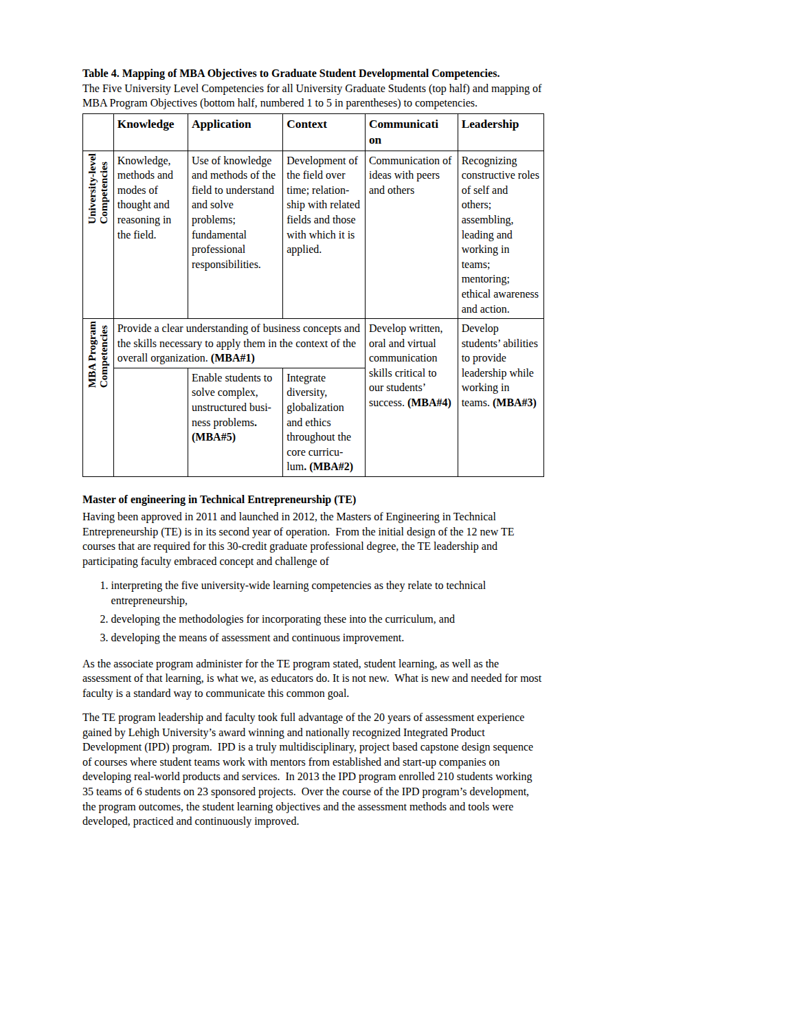Table 4. Mapping of MBA Objectives to Graduate Student Developmental Competencies.
The Five University Level Competencies for all University Graduate Students (top half) and mapping of MBA Program Objectives (bottom half, numbered 1 to 5 in parentheses) to competencies.
| | Knowledge | Application | Context | Communicati on | Leadership |
| --- | --- | --- | --- | --- | --- |
| University-level Competencies | Knowledge, methods and modes of thought and reasoning in the field. | Use of knowledge and methods of the field to understand and solve problems; fundamental professional responsibilities. | Development of the field over time; relation-ship with related fields and those with which it is applied. | Communication of ideas with peers and others | Recognizing constructive roles of self and others; assembling, leading and working in teams; mentoring; ethical awareness and action. |
| MBA Program Competencies | Provide a clear understanding of business concepts and the skills necessary to apply them in the context of the overall organization. (MBA#1) | Develop written, oral and virtual communication skills critical to our students’ success. (MBA#4) | Develop students’ abilities to provide leadership while working in teams. (MBA#3) |
| | Enable students to solve complex, unstructured busi-ness problems . (MBA#5) | Integrate diversity, globalization and ethics throughout the core curricu-lum . (MBA#2) |
Master of engineering in Technical Entrepreneurship (TE)
Having been approved in 2011 and launched in 2012, the Masters of Engineering in Technical Entrepreneurship (TE) is in its second year of operation. From the initial design of the 12 new TE courses that are required for this 30-credit graduate professional degree, the TE leadership and participating faculty embraced concept and challenge of
interpreting the five university-wide learning competencies as they relate to technical entrepreneurship,
developing the methodologies for incorporating these into the curriculum, and
developing the means of assessment and continuous improvement.
As the associate program administer for the TE program stated, student learning, as well as the assessment of that learning, is what we, as educators do. It is not new. What is new and needed for most faculty is a standard way to communicate this common goal.
The TE program leadership and faculty took full advantage of the 20 years of assessment experience gained by Lehigh University’s award winning and nationally recognized Integrated Product Development (IPD) program. IPD is a truly multidisciplinary, project based capstone design sequence of courses where student teams work with mentors from established and start-up companies on developing real-world products and services. In 2013 the IPD program enrolled 210 students working 35 teams of 6 students on 23 sponsored projects. Over the course of the IPD program’s development, the program outcomes, the student learning objectives and the assessment methods and tools were developed, practiced and continuously improved.